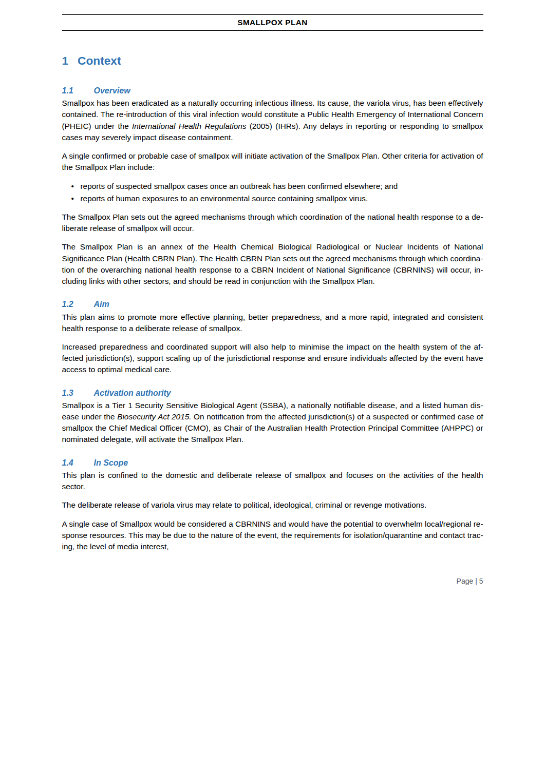SMALLPOX PLAN
1 Context
1.1 Overview
Smallpox has been eradicated as a naturally occurring infectious illness. Its cause, the variola virus, has been effectively contained. The re-introduction of this viral infection would constitute a Public Health Emergency of International Concern (PHEIC) under the International Health Regulations (2005) (IHRs). Any delays in reporting or responding to smallpox cases may severely impact disease containment.
A single confirmed or probable case of smallpox will initiate activation of the Smallpox Plan. Other criteria for activation of the Smallpox Plan include:
reports of suspected smallpox cases once an outbreak has been confirmed elsewhere; and
reports of human exposures to an environmental source containing smallpox virus.
The Smallpox Plan sets out the agreed mechanisms through which coordination of the national health response to a deliberate release of smallpox will occur.
The Smallpox Plan is an annex of the Health Chemical Biological Radiological or Nuclear Incidents of National Significance Plan (Health CBRN Plan). The Health CBRN Plan sets out the agreed mechanisms through which coordination of the overarching national health response to a CBRN Incident of National Significance (CBRNINS) will occur, including links with other sectors, and should be read in conjunction with the Smallpox Plan.
1.2 Aim
This plan aims to promote more effective planning, better preparedness, and a more rapid, integrated and consistent health response to a deliberate release of smallpox.
Increased preparedness and coordinated support will also help to minimise the impact on the health system of the affected jurisdiction(s), support scaling up of the jurisdictional response and ensure individuals affected by the event have access to optimal medical care.
1.3 Activation authority
Smallpox is a Tier 1 Security Sensitive Biological Agent (SSBA), a nationally notifiable disease, and a listed human disease under the Biosecurity Act 2015. On notification from the affected jurisdiction(s) of a suspected or confirmed case of smallpox the Chief Medical Officer (CMO), as Chair of the Australian Health Protection Principal Committee (AHPPC) or nominated delegate, will activate the Smallpox Plan.
1.4 In Scope
This plan is confined to the domestic and deliberate release of smallpox and focuses on the activities of the health sector.
The deliberate release of variola virus may relate to political, ideological, criminal or revenge motivations.
A single case of Smallpox would be considered a CBRNINS and would have the potential to overwhelm local/regional response resources. This may be due to the nature of the event, the requirements for isolation/quarantine and contact tracing, the level of media interest,
Page | 5